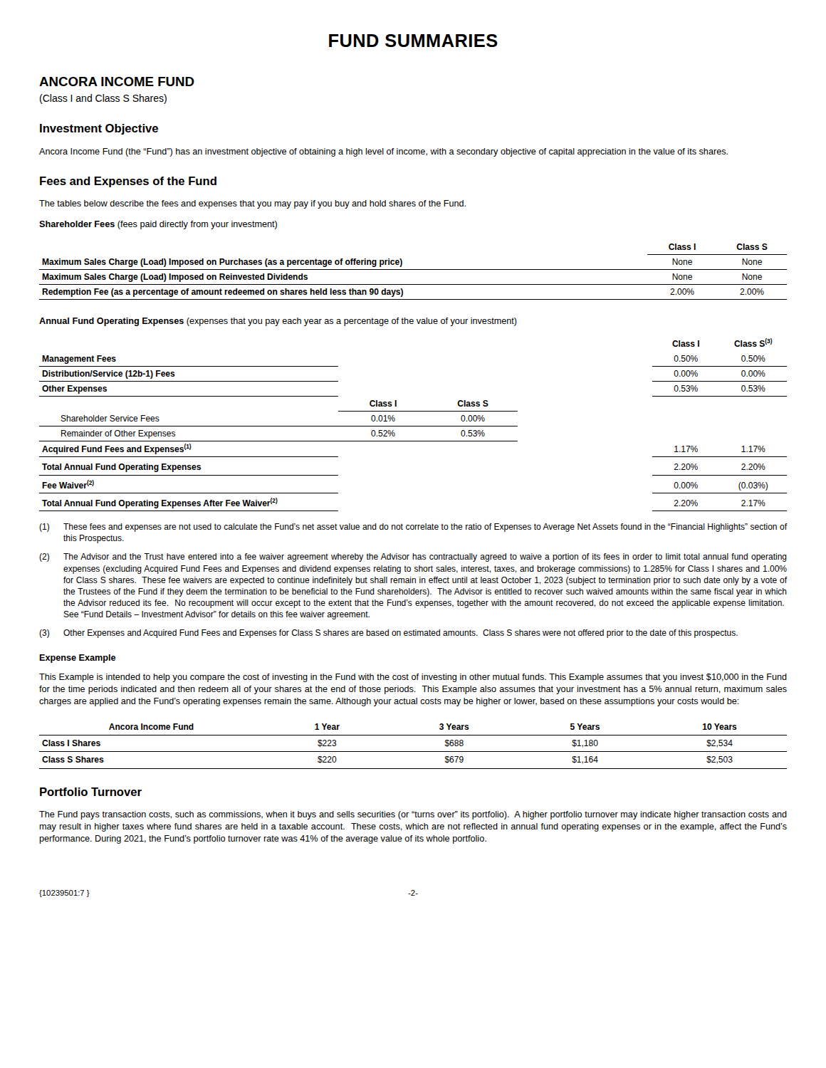FUND SUMMARIES
ANCORA INCOME FUND
(Class I and Class S Shares)
Investment Objective
Ancora Income Fund (the “Fund”) has an investment objective of obtaining a high level of income, with a secondary objective of capital appreciation in the value of its shares.
Fees and Expenses of the Fund
The tables below describe the fees and expenses that you may pay if you buy and hold shares of the Fund.
Shareholder Fees (fees paid directly from your investment)
| | Class I | Class S |
| Maximum Sales Charge (Load) Imposed on Purchases (as a percentage of offering price) | None | None |
| Maximum Sales Charge (Load) Imposed on Reinvested Dividends | None | None |
| Redemption Fee (as a percentage of amount redeemed on shares held less than 90 days) | 2.00% | 2.00% |
Annual Fund Operating Expenses (expenses that you pay each year as a percentage of the value of your investment)
| | | | | Class I | Class S (3) |
| Management Fees | | | | 0.50% | 0.50% |
| Distribution/Service (12b-1) Fees | | | | 0.00% | 0.00% |
| Other Expenses | | | | 0.53% | 0.53% |
| | Class I | Class S | | | |
| Shareholder Service Fees | 0.01% | 0.00% | | | |
| Remainder of Other Expenses | 0.52% | 0.53% | | | |
| Acquired Fund Fees and Expenses (1) | | | | 1.17% | 1.17% |
| Total Annual Fund Operating Expenses | | | | 2.20% | 2.20% |
| Fee Waiver (2) | | | | 0.00% | (0.03%) |
| Total Annual Fund Operating Expenses After Fee Waiver (2) | | | | 2.20% | 2.17% |
(1) These fees and expenses are not used to calculate the Fund’s net asset value and do not correlate to the ratio of Expenses to Average Net Assets found in the “Financial Highlights” section of this Prospectus.
(2) The Advisor and the Trust have entered into a fee waiver agreement whereby the Advisor has contractually agreed to waive a portion of its fees in order to limit total annual fund operating expenses (excluding Acquired Fund Fees and Expenses and dividend expenses relating to short sales, interest, taxes, and brokerage commissions) to 1.285% for Class I shares and 1.00% for Class S shares. These fee waivers are expected to continue indefinitely but shall remain in effect until at least October 1, 2023 (subject to termination prior to such date only by a vote of the Trustees of the Fund if they deem the termination to be beneficial to the Fund shareholders). The Advisor is entitled to recover such waived amounts within the same fiscal year in which the Advisor reduced its fee. No recoupment will occur except to the extent that the Fund’s expenses, together with the amount recovered, do not exceed the applicable expense limitation. See “Fund Details – Investment Advisor” for details on this fee waiver agreement.
(3) Other Expenses and Acquired Fund Fees and Expenses for Class S shares are based on estimated amounts. Class S shares were not offered prior to the date of this prospectus.
Expense Example
This Example is intended to help you compare the cost of investing in the Fund with the cost of investing in other mutual funds. This Example assumes that you invest $10,000 in the Fund for the time periods indicated and then redeem all of your shares at the end of those periods. This Example also assumes that your investment has a 5% annual return, maximum sales charges are applied and the Fund’s operating expenses remain the same. Although your actual costs may be higher or lower, based on these assumptions your costs would be:
| Ancora Income Fund | 1 Year | 3 Years | 5 Years | 10 Years |
| --- | --- | --- | --- | --- |
| Class I Shares | $223 | $688 | $1,180 | $2,534 |
| Class S Shares | $220 | $679 | $1,164 | $2,503 |
Portfolio Turnover
The Fund pays transaction costs, such as commissions, when it buys and sells securities (or “turns over” its portfolio). A higher portfolio turnover may indicate higher transaction costs and may result in higher taxes where fund shares are held in a taxable account. These costs, which are not reflected in annual fund operating expenses or in the example, affect the Fund’s performance. During 2021, the Fund’s portfolio turnover rate was 41% of the average value of its whole portfolio.
{10239501:7 }
-2-